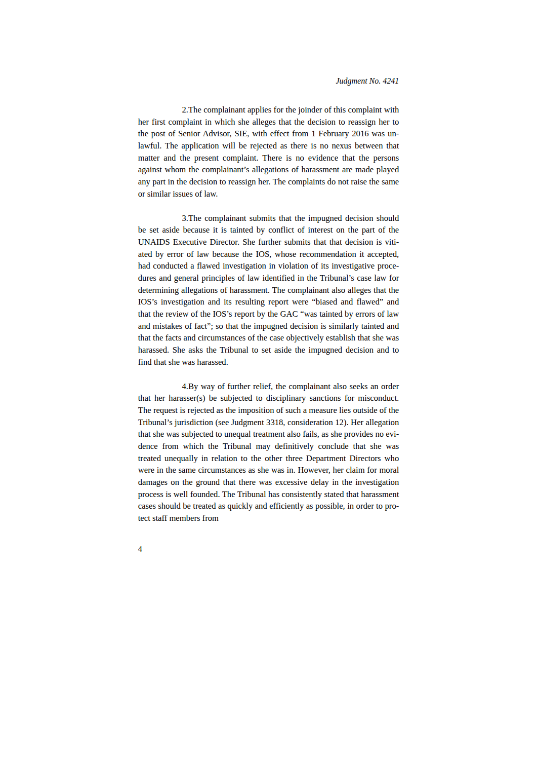Judgment No. 4241
2. The complainant applies for the joinder of this complaint with her first complaint in which she alleges that the decision to reassign her to the post of Senior Advisor, SIE, with effect from 1 February 2016 was unlawful. The application will be rejected as there is no nexus between that matter and the present complaint. There is no evidence that the persons against whom the complainant’s allegations of harassment are made played any part in the decision to reassign her. The complaints do not raise the same or similar issues of law.
3. The complainant submits that the impugned decision should be set aside because it is tainted by conflict of interest on the part of the UNAIDS Executive Director. She further submits that that decision is vitiated by error of law because the IOS, whose recommendation it accepted, had conducted a flawed investigation in violation of its investigative procedures and general principles of law identified in the Tribunal’s case law for determining allegations of harassment. The complainant also alleges that the IOS’s investigation and its resulting report were “biased and flawed” and that the review of the IOS’s report by the GAC “was tainted by errors of law and mistakes of fact”; so that the impugned decision is similarly tainted and that the facts and circumstances of the case objectively establish that she was harassed. She asks the Tribunal to set aside the impugned decision and to find that she was harassed.
4. By way of further relief, the complainant also seeks an order that her harasser(s) be subjected to disciplinary sanctions for misconduct. The request is rejected as the imposition of such a measure lies outside of the Tribunal’s jurisdiction (see Judgment 3318, consideration 12). Her allegation that she was subjected to unequal treatment also fails, as she provides no evidence from which the Tribunal may definitively conclude that she was treated unequally in relation to the other three Department Directors who were in the same circumstances as she was in. However, her claim for moral damages on the ground that there was excessive delay in the investigation process is well founded. The Tribunal has consistently stated that harassment cases should be treated as quickly and efficiently as possible, in order to protect staff members from
4